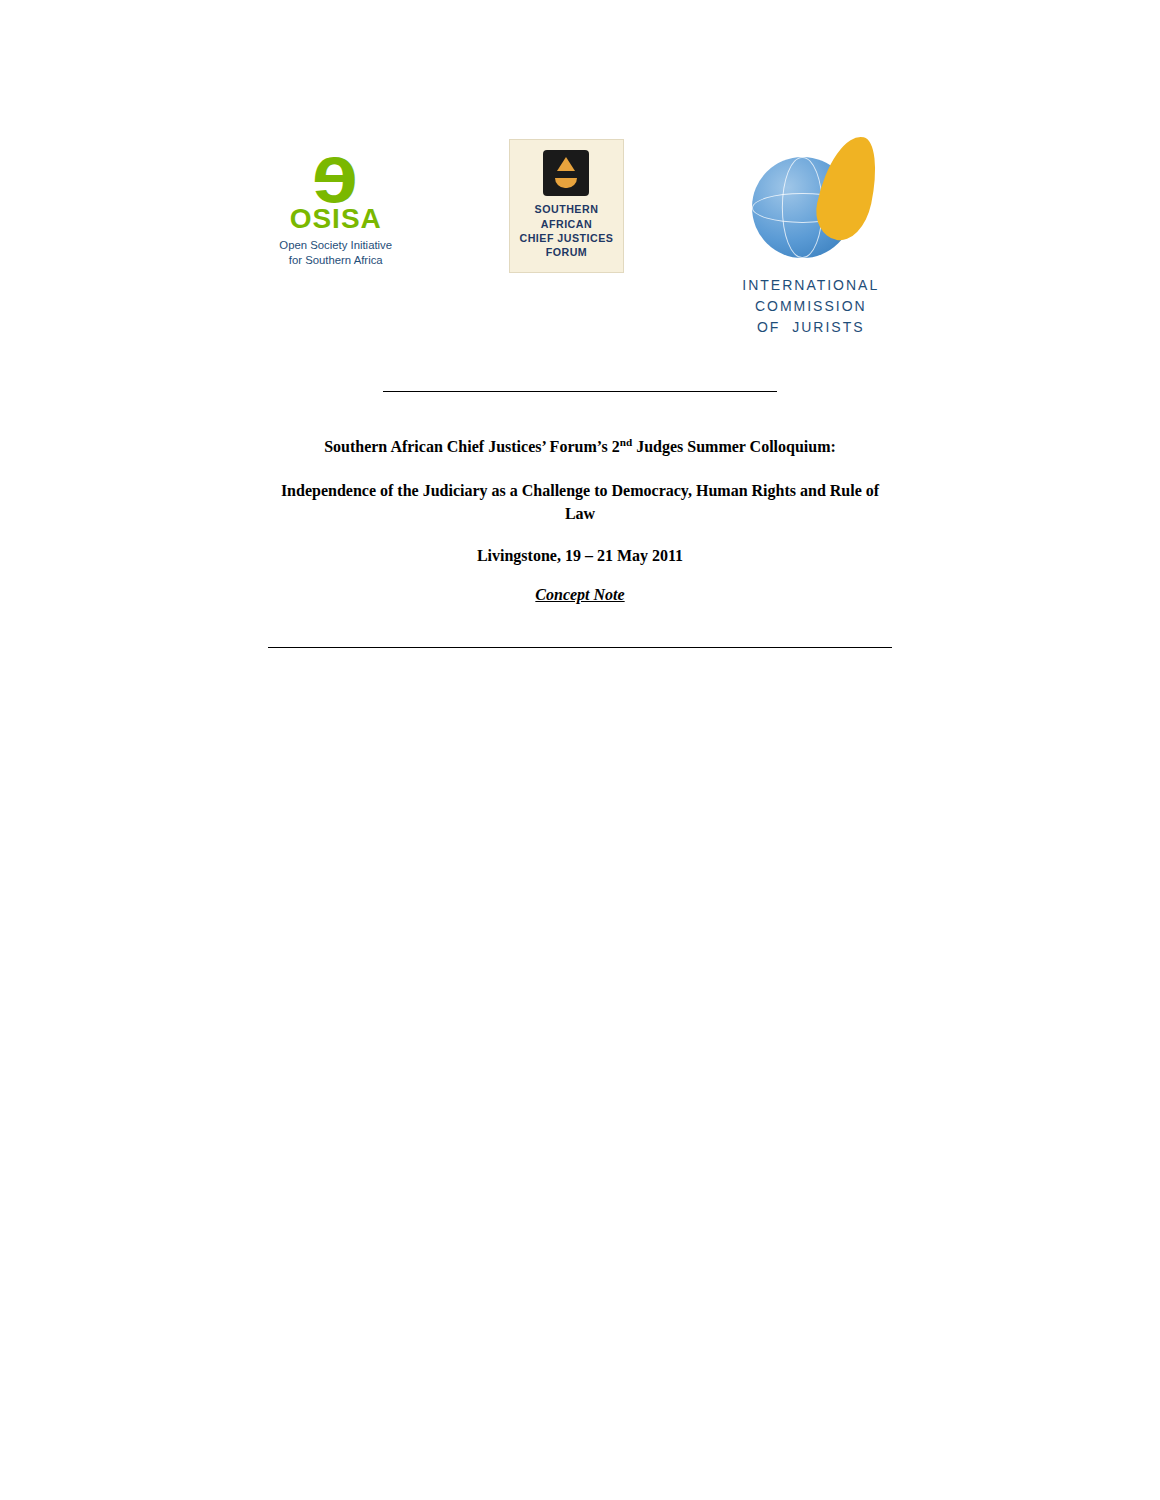e
OSISA
Open Society Initiative
for Southern Africa
SOUTHERN
AFRICAN
CHIEF JUSTICES
FORUM
INTERNATIONAL
COMMISSION
OF JURISTS
Southern African Chief Justices’ Forum’s 2nd Judges Summer Colloquium:
Independence of the Judiciary as a Challenge to Democracy, Human Rights and Rule of Law
Livingstone, 19 – 21 May 2011
Concept Note